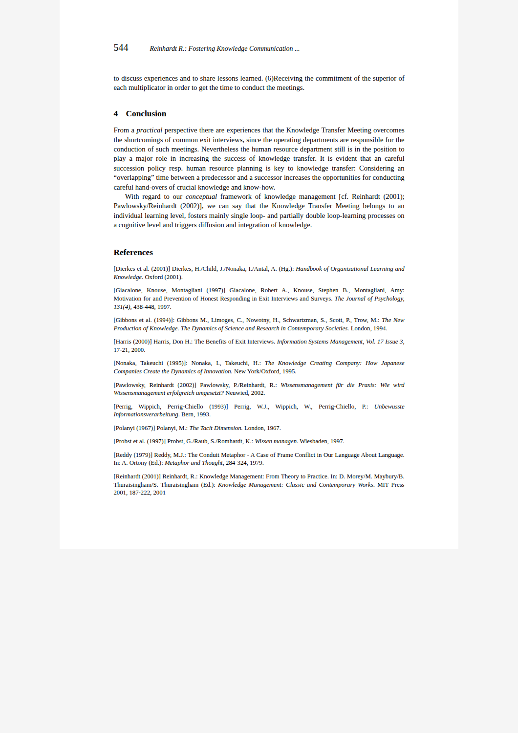544 Reinhardt R.: Fostering Knowledge Communication ...
to discuss experiences and to share lessons learned. (6)Receiving the commitment of the superior of each multiplicator in order to get the time to conduct the meetings.
4 Conclusion
From a practical perspective there are experiences that the Knowledge Transfer Meeting overcomes the shortcomings of common exit interviews, since the operating departments are responsible for the conduction of such meetings. Nevertheless the human resource department still is in the position to play a major role in increasing the success of knowledge transfer. It is evident that an careful succession policy resp. human resource planning is key to knowledge transfer: Considering an “overlapping” time between a predecessor and a successor increases the opportunities for conducting careful hand-overs of crucial knowledge and know-how.
With regard to our conceptual framework of knowledge management [cf. Reinhardt (2001); Pawlowsky/Reinhardt (2002)], we can say that the Knowledge Transfer Meeting belongs to an individual learning level, fosters mainly single loop- and partially double loop-learning processes on a cognitive level and triggers diffusion and integration of knowledge.
References
[Dierkes et al. (2001)] Dierkes, H./Child, J./Nonaka, I./Antal, A. (Hg.): Handbook of Organizational Learning and Knowledge. Oxford (2001).
[Giacalone, Knouse, Montagliani (1997)] Giacalone, Robert A., Knouse, Stephen B., Montagliani, Amy: Motivation for and Prevention of Honest Responding in Exit Interviews and Surveys. The Journal of Psychology, 131(4), 438-448, 1997.
[Gibbons et al. (1994)]: Gibbons M., Limoges, C., Nowotny, H., Schwartzman, S., Scott, P., Trow, M.: The New Production of Knowledge. The Dynamics of Science and Research in Contemporary Societies. London, 1994.
[Harris (2000)] Harris, Don H.: The Benefits of Exit Interviews. Information Systems Management, Vol. 17 Issue 3, 17-21, 2000.
[Nonaka, Takeuchi (1995)]: Nonaka, I., Takeuchi, H.: The Knowledge Creating Company: How Japanese Companies Create the Dynamics of Innovation. New York/Oxford, 1995.
[Pawlowsky, Reinhardt (2002)] Pawlowsky, P./Reinhardt, R.: Wissensmanagement für die Praxis: Wie wird Wissensmanagement erfolgreich umgesetzt? Neuwied, 2002.
[Perrig, Wippich, Perrig-Chiello (1993)] Perrig, W.J., Wippich, W., Perrig-Chiello, P.: Unbewusste Informationsverarbeitung. Bern, 1993.
[Polanyi (1967)] Polanyi, M.: The Tacit Dimension. London, 1967.
[Probst et al. (1997)] Probst, G./Raub, S./Romhardt, K.: Wissen managen. Wiesbaden, 1997.
[Reddy (1979)] Reddy, M.J.: The Conduit Metaphor - A Case of Frame Conflict in Our Language About Language. In: A. Ortony (Ed.): Metaphor and Thought, 284-324, 1979.
[Reinhardt (2001)] Reinhardt, R.: Knowledge Management: From Theory to Practice. In: D. Morey/M. Maybury/B. Thuraisingham/S. Thuraisingham (Ed.): Knowledge Management: Classic and Contemporary Works. MIT Press 2001, 187-222, 2001